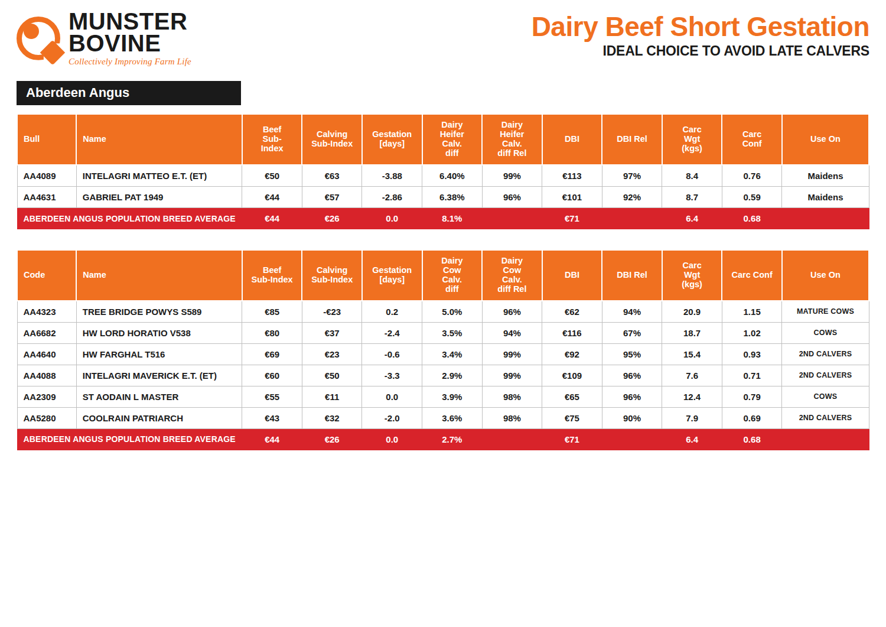MUNSTER BOVINE Collectively Improving Farm Life
Dairy Beef Short Gestation
IDEAL CHOICE TO AVOID LATE CALVERS
Aberdeen Angus
| Bull | Name | Beef Sub- Index | Calving Sub-Index | Gestation [days] | Dairy Heifer Calv. diff | Dairy Heifer Calv. diff Rel | DBI | DBI Rel | Carc Wgt (kgs) | Carc Conf | Use On |
| --- | --- | --- | --- | --- | --- | --- | --- | --- | --- | --- | --- |
| AA4089 | INTELAGRI MATTEO E.T. (ET) | €50 | €63 | -3.88 | 6.40% | 99% | €113 | 97% | 8.4 | 0.76 | Maidens |
| AA4631 | GABRIEL PAT 1949 | €44 | €57 | -2.86 | 6.38% | 96% | €101 | 92% | 8.7 | 0.59 | Maidens |
| ABERDEEN ANGUS POPULATION BREED AVERAGE | €44 | €26 | 0.0 | 8.1% | | €71 | | 6.4 | 0.68 | |
| Code | Name | Beef Sub-Index | Calving Sub-Index | Gestation [days] | Dairy Cow Calv. diff | Dairy Cow Calv. diff Rel | DBI | DBI Rel | Carc Wgt (kgs) | Carc Conf | Use On |
| --- | --- | --- | --- | --- | --- | --- | --- | --- | --- | --- | --- |
| AA4323 | TREE BRIDGE POWYS S589 | €85 | -€23 | 0.2 | 5.0% | 96% | €62 | 94% | 20.9 | 1.15 | MATURE COWS |
| AA6682 | HW LORD HORATIO V538 | €80 | €37 | -2.4 | 3.5% | 94% | €116 | 67% | 18.7 | 1.02 | COWS |
| AA4640 | HW FARGHAL T516 | €69 | €23 | -0.6 | 3.4% | 99% | €92 | 95% | 15.4 | 0.93 | 2ND CALVERS |
| AA4088 | INTELAGRI MAVERICK E.T. (ET) | €60 | €50 | -3.3 | 2.9% | 99% | €109 | 96% | 7.6 | 0.71 | 2ND CALVERS |
| AA2309 | ST AODAIN L MASTER | €55 | €11 | 0.0 | 3.9% | 98% | €65 | 96% | 12.4 | 0.79 | COWS |
| AA5280 | COOLRAIN PATRIARCH | €43 | €32 | -2.0 | 3.6% | 98% | €75 | 90% | 7.9 | 0.69 | 2ND CALVERS |
| ABERDEEN ANGUS POPULATION BREED AVERAGE | €44 | €26 | 0.0 | 2.7% | | €71 | | 6.4 | 0.68 | |